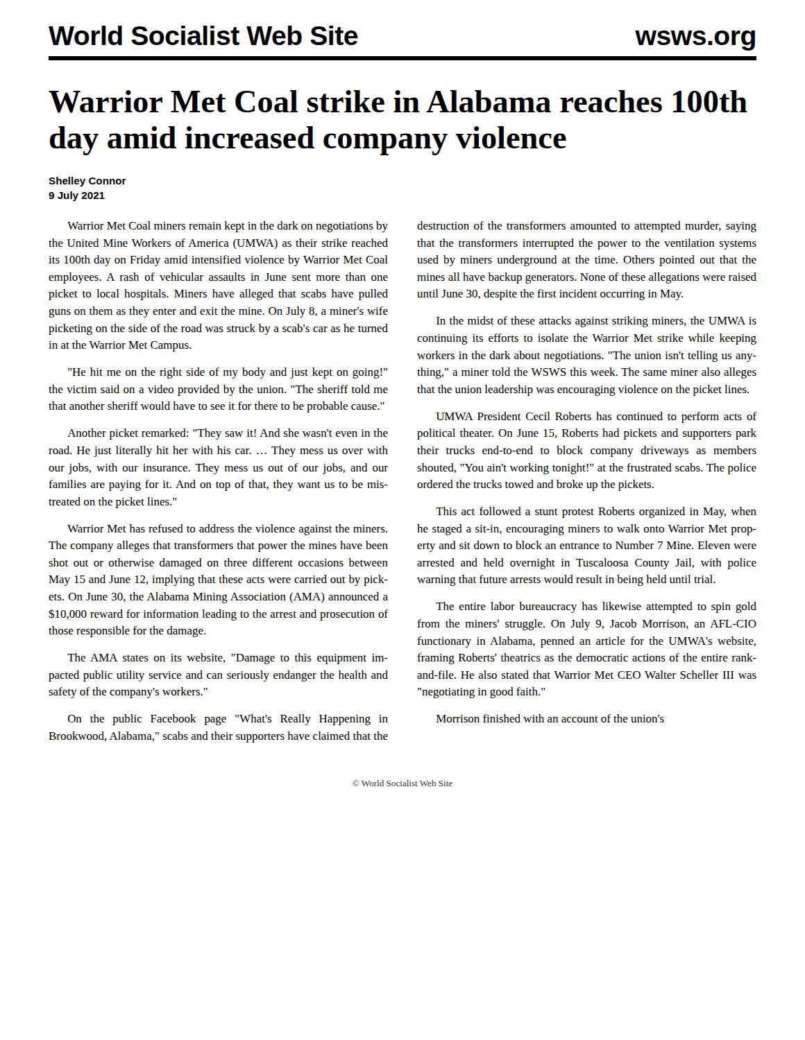World Socialist Web Site
wsws.org
Warrior Met Coal strike in Alabama reaches 100th day amid increased company violence
Shelley Connor 9 July 2021
Warrior Met Coal miners remain kept in the dark on negotiations by the United Mine Workers of America (UMWA) as their strike reached its 100th day on Friday amid intensified violence by Warrior Met Coal employees. A rash of vehicular assaults in June sent more than one picket to local hospitals. Miners have alleged that scabs have pulled guns on them as they enter and exit the mine. On July 8, a miner's wife picketing on the side of the road was struck by a scab's car as he turned in at the Warrior Met Campus.
"He hit me on the right side of my body and just kept on going!" the victim said on a video provided by the union. "The sheriff told me that another sheriff would have to see it for there to be probable cause."
Another picket remarked: "They saw it! And she wasn't even in the road. He just literally hit her with his car. … They mess us over with our jobs, with our insurance. They mess us out of our jobs, and our families are paying for it. And on top of that, they want us to be mistreated on the picket lines."
Warrior Met has refused to address the violence against the miners. The company alleges that transformers that power the mines have been shot out or otherwise damaged on three different occasions between May 15 and June 12, implying that these acts were carried out by pickets. On June 30, the Alabama Mining Association (AMA) announced a $10,000 reward for information leading to the arrest and prosecution of those responsible for the damage.
The AMA states on its website, "Damage to this equipment impacted public utility service and can seriously endanger the health and safety of the company's workers."
On the public Facebook page "What's Really Happening in Brookwood, Alabama," scabs and their supporters have claimed that the destruction of the transformers amounted to attempted murder, saying that the transformers interrupted the power to the ventilation systems used by miners underground at the time. Others pointed out that the mines all have backup generators. None of these allegations were raised until June 30, despite the first incident occurring in May.
In the midst of these attacks against striking miners, the UMWA is continuing its efforts to isolate the Warrior Met strike while keeping workers in the dark about negotiations. "The union isn't telling us anything," a miner told the WSWS this week. The same miner also alleges that the union leadership was encouraging violence on the picket lines.
UMWA President Cecil Roberts has continued to perform acts of political theater. On June 15, Roberts had pickets and supporters park their trucks end-to-end to block company driveways as members shouted, "You ain't working tonight!" at the frustrated scabs. The police ordered the trucks towed and broke up the pickets.
This act followed a stunt protest Roberts organized in May, when he staged a sit-in, encouraging miners to walk onto Warrior Met property and sit down to block an entrance to Number 7 Mine. Eleven were arrested and held overnight in Tuscaloosa County Jail, with police warning that future arrests would result in being held until trial.
The entire labor bureaucracy has likewise attempted to spin gold from the miners' struggle. On July 9, Jacob Morrison, an AFL-CIO functionary in Alabama, penned an article for the UMWA's website, framing Roberts' theatrics as the democratic actions of the entire rank-and-file. He also stated that Warrior Met CEO Walter Scheller III was "negotiating in good faith."
Morrison finished with an account of the union's
© World Socialist Web Site